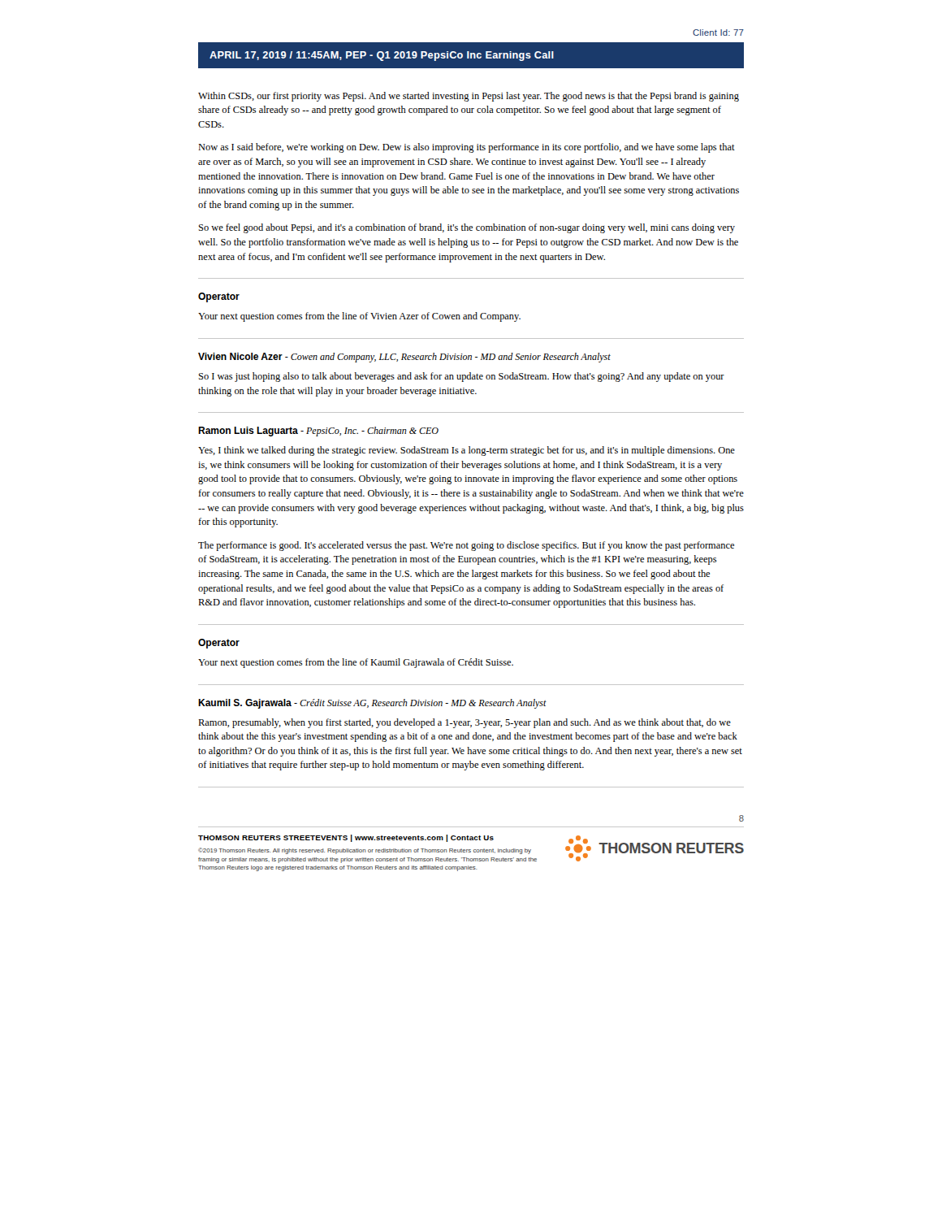Client Id: 77
APRIL 17, 2019 / 11:45AM, PEP - Q1 2019 PepsiCo Inc Earnings Call
Within CSDs, our first priority was Pepsi. And we started investing in Pepsi last year. The good news is that the Pepsi brand is gaining share of CSDs already so -- and pretty good growth compared to our cola competitor. So we feel good about that large segment of CSDs.
Now as I said before, we're working on Dew. Dew is also improving its performance in its core portfolio, and we have some laps that are over as of March, so you will see an improvement in CSD share. We continue to invest against Dew. You'll see -- I already mentioned the innovation. There is innovation on Dew brand. Game Fuel is one of the innovations in Dew brand. We have other innovations coming up in this summer that you guys will be able to see in the marketplace, and you'll see some very strong activations of the brand coming up in the summer.
So we feel good about Pepsi, and it's a combination of brand, it's the combination of non-sugar doing very well, mini cans doing very well. So the portfolio transformation we've made as well is helping us to -- for Pepsi to outgrow the CSD market. And now Dew is the next area of focus, and I'm confident we'll see performance improvement in the next quarters in Dew.
Operator
Your next question comes from the line of Vivien Azer of Cowen and Company.
Vivien Nicole Azer - Cowen and Company, LLC, Research Division - MD and Senior Research Analyst
So I was just hoping also to talk about beverages and ask for an update on SodaStream. How that's going? And any update on your thinking on the role that will play in your broader beverage initiative.
Ramon Luis Laguarta - PepsiCo, Inc. - Chairman & CEO
Yes, I think we talked during the strategic review. SodaStream Is a long-term strategic bet for us, and it's in multiple dimensions. One is, we think consumers will be looking for customization of their beverages solutions at home, and I think SodaStream, it is a very good tool to provide that to consumers. Obviously, we're going to innovate in improving the flavor experience and some other options for consumers to really capture that need. Obviously, it is -- there is a sustainability angle to SodaStream. And when we think that we're -- we can provide consumers with very good beverage experiences without packaging, without waste. And that's, I think, a big, big plus for this opportunity.
The performance is good. It's accelerated versus the past. We're not going to disclose specifics. But if you know the past performance of SodaStream, it is accelerating. The penetration in most of the European countries, which is the #1 KPI we're measuring, keeps increasing. The same in Canada, the same in the U.S. which are the largest markets for this business. So we feel good about the operational results, and we feel good about the value that PepsiCo as a company is adding to SodaStream especially in the areas of R&D and flavor innovation, customer relationships and some of the direct-to-consumer opportunities that this business has.
Operator
Your next question comes from the line of Kaumil Gajrawala of Crédit Suisse.
Kaumil S. Gajrawala - Crédit Suisse AG, Research Division - MD & Research Analyst
Ramon, presumably, when you first started, you developed a 1-year, 3-year, 5-year plan and such. And as we think about that, do we think about the this year's investment spending as a bit of a one and done, and the investment becomes part of the base and we're back to algorithm? Or do you think of it as, this is the first full year. We have some critical things to do. And then next year, there's a new set of initiatives that require further step-up to hold momentum or maybe even something different.
8
THOMSON REUTERS STREETEVENTS | www.streetevents.com | Contact Us
©2019 Thomson Reuters. All rights reserved. Republication or redistribution of Thomson Reuters content, including by framing or similar means, is prohibited without the prior written consent of Thomson Reuters. 'Thomson Reuters' and the Thomson Reuters logo are registered trademarks of Thomson Reuters and its affiliated companies.
THOMSON REUTERS